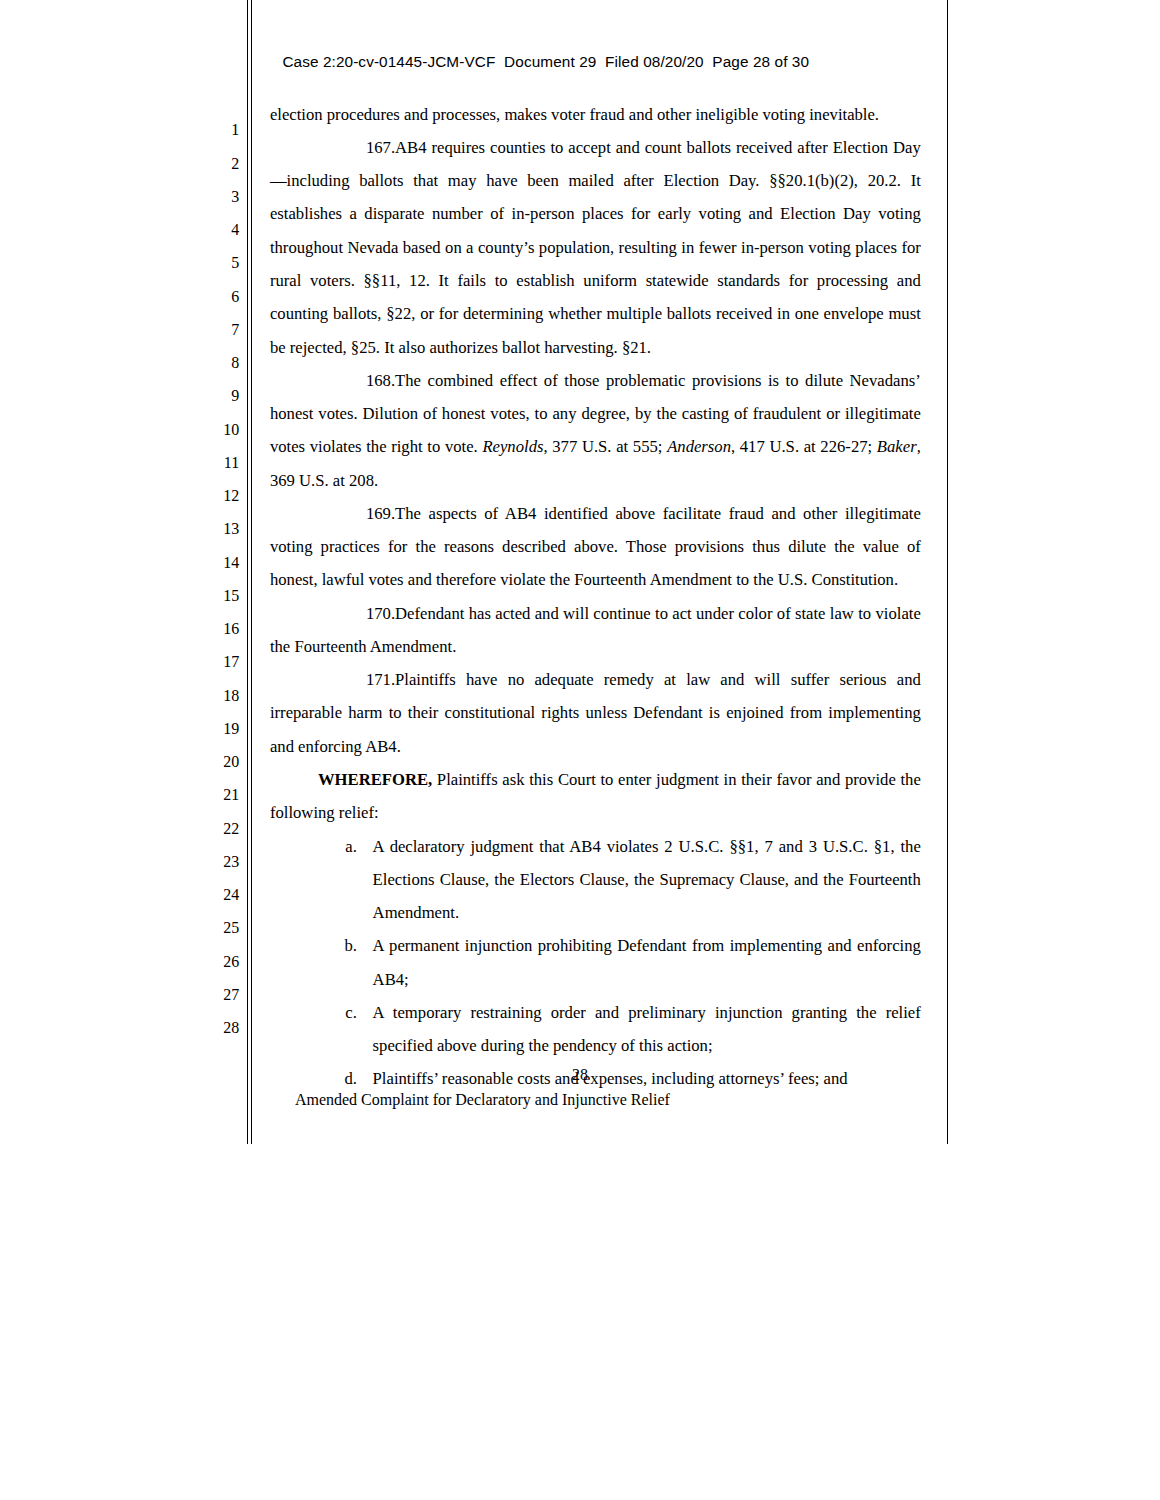Case 2:20-cv-01445-JCM-VCF Document 29 Filed 08/20/20 Page 28 of 30
1
2
3
4
5
6
7
8
9
10
11
12
13
14
15
16
17
18
19
20
21
22
23
24
25
26
27
28
election procedures and processes, makes voter fraud and other ineligible voting inevitable.
167. AB4 requires counties to accept and count ballots received after Election Day—including ballots that may have been mailed after Election Day. §§20.1(b)(2), 20.2. It establishes a disparate number of in-person places for early voting and Election Day voting throughout Nevada based on a county’s population, resulting in fewer in-person voting places for rural voters. §§11, 12. It fails to establish uniform statewide standards for processing and counting ballots, §22, or for determining whether multiple ballots received in one envelope must be rejected, §25. It also authorizes ballot harvesting. §21.
168. The combined effect of those problematic provisions is to dilute Nevadans’ honest votes. Dilution of honest votes, to any degree, by the casting of fraudulent or illegitimate votes violates the right to vote. Reynolds, 377 U.S. at 555; Anderson, 417 U.S. at 226-27; Baker, 369 U.S. at 208.
169. The aspects of AB4 identified above facilitate fraud and other illegitimate voting practices for the reasons described above. Those provisions thus dilute the value of honest, lawful votes and therefore violate the Fourteenth Amendment to the U.S. Constitution.
170. Defendant has acted and will continue to act under color of state law to violate the Fourteenth Amendment.
171. Plaintiffs have no adequate remedy at law and will suffer serious and irreparable harm to their constitutional rights unless Defendant is enjoined from implementing and enforcing AB4.
WHEREFORE, Plaintiffs ask this Court to enter judgment in their favor and provide the following relief:
A declaratory judgment that AB4 violates 2 U.S.C. §§1, 7 and 3 U.S.C. §1, the Elections Clause, the Electors Clause, the Supremacy Clause, and the Fourteenth Amendment.
A permanent injunction prohibiting Defendant from implementing and enforcing AB4;
A temporary restraining order and preliminary injunction granting the relief specified above during the pendency of this action;
Plaintiffs’ reasonable costs and expenses, including attorneys’ fees; and
28
Amended Complaint for Declaratory and Injunctive Relief